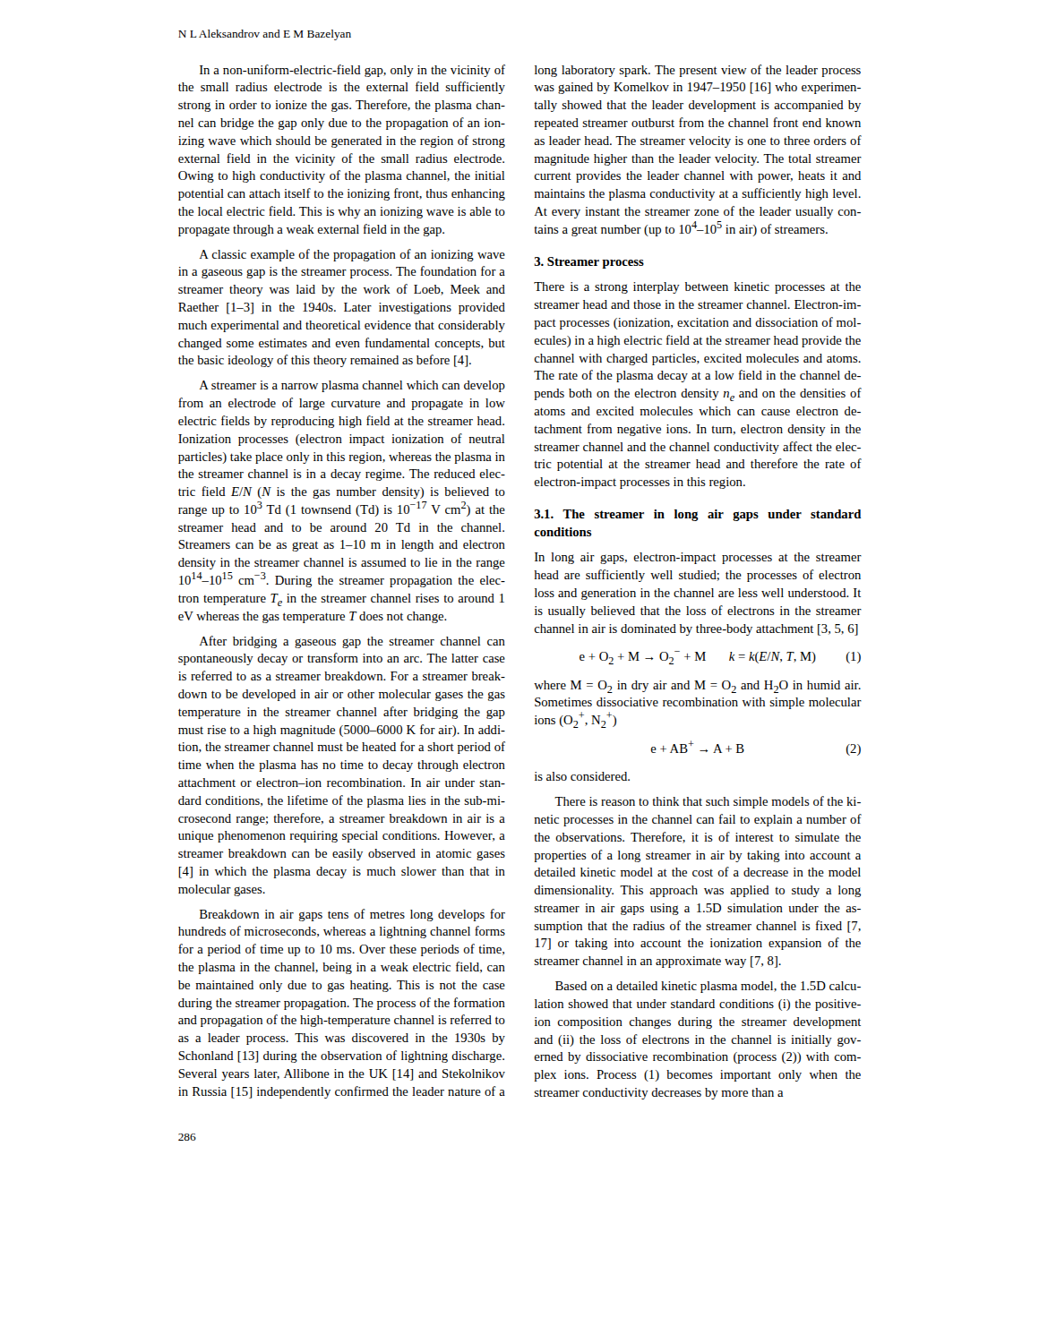N L Aleksandrov and E M Bazelyan
In a non-uniform-electric-field gap, only in the vicinity of the small radius electrode is the external field sufficiently strong in order to ionize the gas. Therefore, the plasma channel can bridge the gap only due to the propagation of an ionizing wave which should be generated in the region of strong external field in the vicinity of the small radius electrode. Owing to high conductivity of the plasma channel, the initial potential can attach itself to the ionizing front, thus enhancing the local electric field. This is why an ionizing wave is able to propagate through a weak external field in the gap.
A classic example of the propagation of an ionizing wave in a gaseous gap is the streamer process. The foundation for a streamer theory was laid by the work of Loeb, Meek and Raether [1–3] in the 1940s. Later investigations provided much experimental and theoretical evidence that considerably changed some estimates and even fundamental concepts, but the basic ideology of this theory remained as before [4].
A streamer is a narrow plasma channel which can develop from an electrode of large curvature and propagate in low electric fields by reproducing high field at the streamer head. Ionization processes (electron impact ionization of neutral particles) take place only in this region, whereas the plasma in the streamer channel is in a decay regime. The reduced electric field E/N (N is the gas number density) is believed to range up to 103 Td (1 townsend (Td) is 10−17 V cm2) at the streamer head and to be around 20 Td in the channel. Streamers can be as great as 1–10 m in length and electron density in the streamer channel is assumed to lie in the range 1014–1015 cm−3. During the streamer propagation the electron temperature Te in the streamer channel rises to around 1 eV whereas the gas temperature T does not change.
After bridging a gaseous gap the streamer channel can spontaneously decay or transform into an arc. The latter case is referred to as a streamer breakdown. For a streamer breakdown to be developed in air or other molecular gases the gas temperature in the streamer channel after bridging the gap must rise to a high magnitude (5000–6000 K for air). In addition, the streamer channel must be heated for a short period of time when the plasma has no time to decay through electron attachment or electron–ion recombination. In air under standard conditions, the lifetime of the plasma lies in the sub-microsecond range; therefore, a streamer breakdown in air is a unique phenomenon requiring special conditions. However, a streamer breakdown can be easily observed in atomic gases [4] in which the plasma decay is much slower than that in molecular gases.
Breakdown in air gaps tens of metres long develops for hundreds of microseconds, whereas a lightning channel forms for a period of time up to 10 ms. Over these periods of time, the plasma in the channel, being in a weak electric field, can be maintained only due to gas heating. This is not the case during the streamer propagation. The process of the formation and propagation of the high-temperature channel is referred to as a leader process. This was discovered in the 1930s by Schonland [13] during the observation of lightning discharge. Several years later, Allibone in the UK [14] and Stekolnikov in Russia [15] independently confirmed the leader nature of a long laboratory spark. The present view of the leader process was gained by Komelkov in 1947–1950 [16] who experimentally showed that the leader development is accompanied by repeated streamer outburst from the channel front end known as leader head. The streamer velocity is one to three orders of magnitude higher than the leader velocity. The total streamer current provides the leader channel with power, heats it and maintains the plasma conductivity at a sufficiently high level. At every instant the streamer zone of the leader usually contains a great number (up to 104–105 in air) of streamers.
3. Streamer process
There is a strong interplay between kinetic processes at the streamer head and those in the streamer channel. Electron-impact processes (ionization, excitation and dissociation of molecules) in a high electric field at the streamer head provide the channel with charged particles, excited molecules and atoms. The rate of the plasma decay at a low field in the channel depends both on the electron density ne and on the densities of atoms and excited molecules which can cause electron detachment from negative ions. In turn, electron density in the streamer channel and the channel conductivity affect the electric potential at the streamer head and therefore the rate of electron-impact processes in this region.
3.1. The streamer in long air gaps under standard conditions
In long air gaps, electron-impact processes at the streamer head are sufficiently well studied; the processes of electron loss and generation in the channel are less well understood. It is usually believed that the loss of electrons in the streamer channel in air is dominated by three-body attachment [3, 5, 6]
e + O2 + M → O2− + M k = k(E/N, T, M)(1)
where M = O2 in dry air and M = O2 and H2O in humid air. Sometimes dissociative recombination with simple molecular ions (O2+, N2+)
e + AB+ → A + B(2)
is also considered.
There is reason to think that such simple models of the kinetic processes in the channel can fail to explain a number of the observations. Therefore, it is of interest to simulate the properties of a long streamer in air by taking into account a detailed kinetic model at the cost of a decrease in the model dimensionality. This approach was applied to study a long streamer in air gaps using a 1.5D simulation under the assumption that the radius of the streamer channel is fixed [7, 17] or taking into account the ionization expansion of the streamer channel in an approximate way [7, 8].
Based on a detailed kinetic plasma model, the 1.5D calculation showed that under standard conditions (i) the positive-ion composition changes during the streamer development and (ii) the loss of electrons in the channel is initially governed by dissociative recombination (process (2)) with complex ions. Process (1) becomes important only when the streamer conductivity decreases by more than a
286